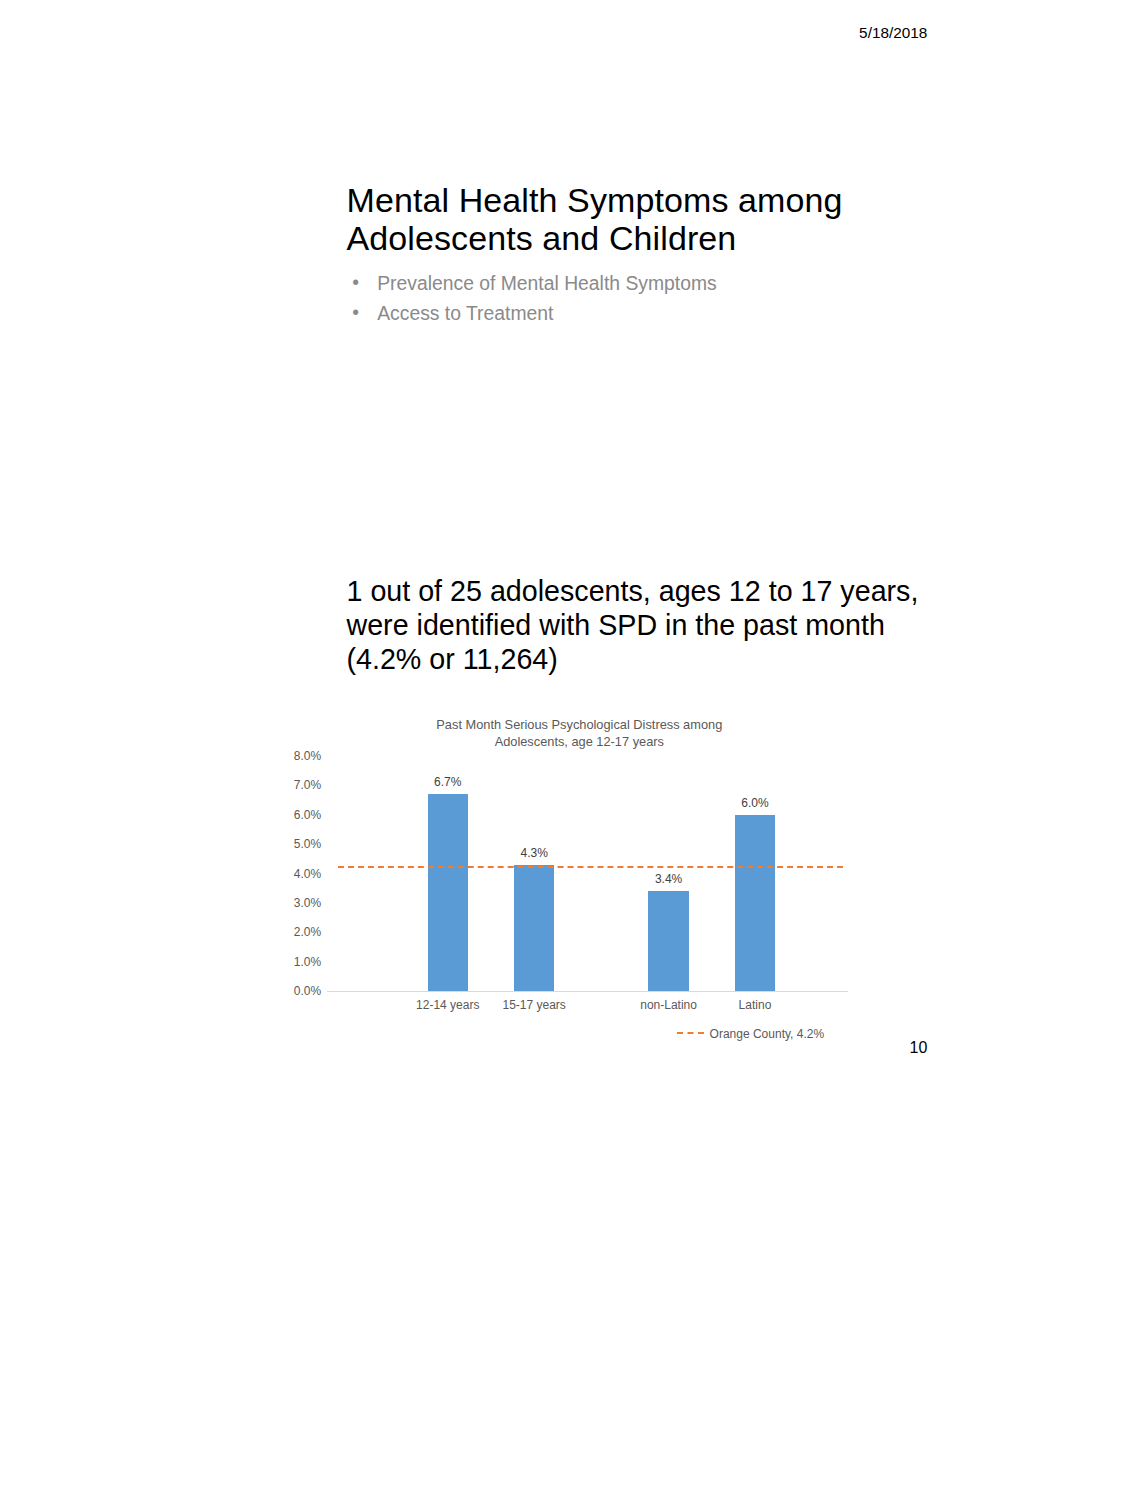5/18/2018
Mental Health Symptoms among
Adolescents and Children
Prevalence of Mental Health Symptoms
Access to Treatment
1 out of 25 adolescents, ages 12 to 17 years,
were identified with SPD in the past month
(4.2% or 11,264)
Past Month Serious Psychological Distress among
Adolescents, age 12-17 years
8.0% 7.0% 6.0% 5.0% 4.0% 3.0% 2.0% 1.0% 0.0%
6.7%
4.3%
3.4%
6.0%
12-14 years 15-17 years non-Latino Latino
Orange County, 4.2%
10